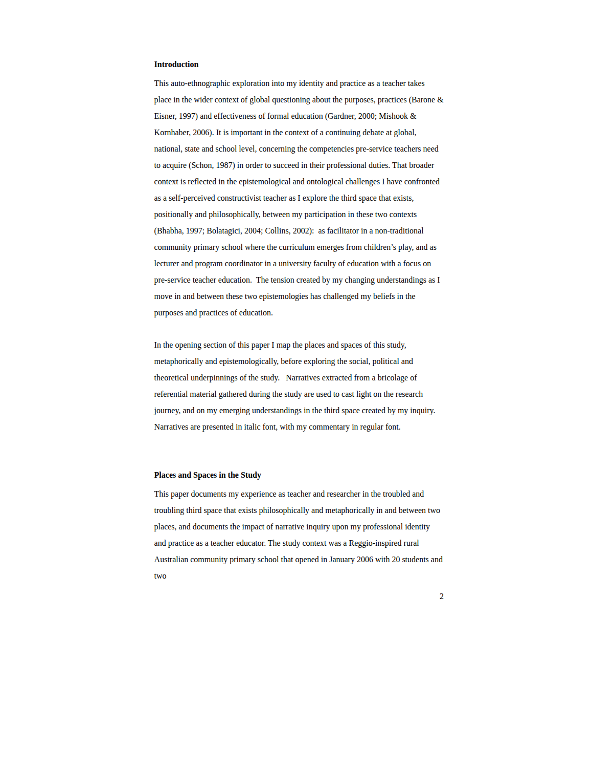Introduction
This auto-ethnographic exploration into my identity and practice as a teacher takes place in the wider context of global questioning about the purposes, practices (Barone & Eisner, 1997) and effectiveness of formal education (Gardner, 2000; Mishook & Kornhaber, 2006). It is important in the context of a continuing debate at global, national, state and school level, concerning the competencies pre-service teachers need to acquire (Schon, 1987) in order to succeed in their professional duties. That broader context is reflected in the epistemological and ontological challenges I have confronted as a self-perceived constructivist teacher as I explore the third space that exists, positionally and philosophically, between my participation in these two contexts (Bhabha, 1997; Bolatagici, 2004; Collins, 2002): as facilitator in a non-traditional community primary school where the curriculum emerges from children’s play, and as lecturer and program coordinator in a university faculty of education with a focus on pre-service teacher education. The tension created by my changing understandings as I move in and between these two epistemologies has challenged my beliefs in the purposes and practices of education.
In the opening section of this paper I map the places and spaces of this study, metaphorically and epistemologically, before exploring the social, political and theoretical underpinnings of the study. Narratives extracted from a bricolage of referential material gathered during the study are used to cast light on the research journey, and on my emerging understandings in the third space created by my inquiry. Narratives are presented in italic font, with my commentary in regular font.
Places and Spaces in the Study
This paper documents my experience as teacher and researcher in the troubled and troubling third space that exists philosophically and metaphorically in and between two places, and documents the impact of narrative inquiry upon my professional identity and practice as a teacher educator. The study context was a Reggio-inspired rural Australian community primary school that opened in January 2006 with 20 students and two
2